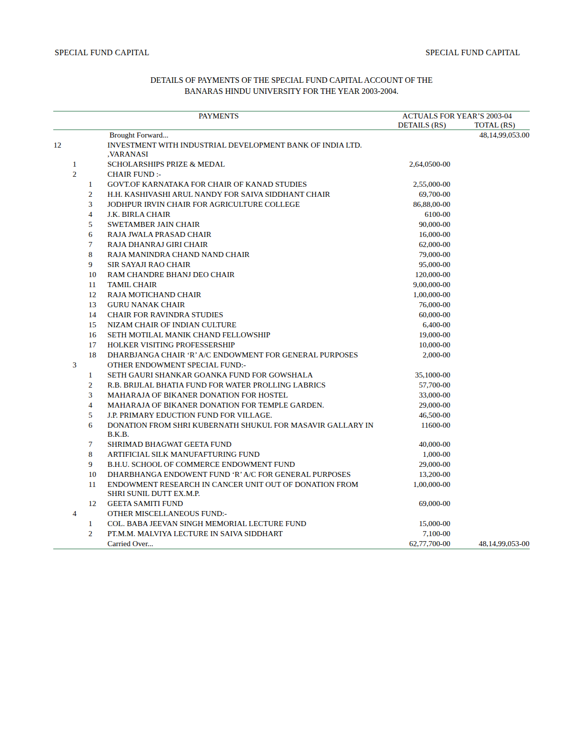SPECIAL FUND CAPITAL SPECIAL FUND CAPITAL
DETAILS OF PAYMENTS OF THE SPECIAL FUND CAPITAL ACCOUNT OF THE
BANARAS HINDU UNIVERSITY FOR THE YEAR 2003-2004.
| PAYMENTS | ACTUALS FOR YEAR’S 2003-04 |
| --- | --- |
| | DETAILS (RS) | TOTAL (RS) |
| | | | Brought Forward... | | 48,14,99,053.00 |
| 12 | | | INVESTMENT WITH INDUSTRIAL DEVELOPMENT BANK OF INDIA LTD. ,VARANASI | | |
| | 1 | | SCHOLARSHIPS PRIZE & MEDAL | 2,64,0500-00 | |
| | 2 | | CHAIR FUND :- | | |
| | | 1 | GOVT.OF KARNATAKA FOR CHAIR OF KANAD STUDIES | 2,55,000-00 | |
| | | 2 | H.H. KASHIVASHI ARUL NANDY FOR SAIVA SIDDHANT CHAIR | 69,700-00 | |
| | | 3 | JODHPUR IRVIN CHAIR FOR AGRICULTURE COLLEGE | 86,88,00-00 | |
| | | 4 | J.K. BIRLA CHAIR | 6100-00 | |
| | | 5 | SWETAMBER JAIN CHAIR | 90,000-00 | |
| | | 6 | RAJA JWALA PRASAD CHAIR | 16,000-00 | |
| | | 7 | RAJA DHANRAJ GIRI CHAIR | 62,000-00 | |
| | | 8 | RAJA MANINDRA CHAND NAND CHAIR | 79,000-00 | |
| | | 9 | SIR SAYAJI RAO CHAIR | 95,000-00 | |
| | | 10 | RAM CHANDRE BHANJ DEO CHAIR | 120,000-00 | |
| | | 11 | TAMIL CHAIR | 9,00,000-00 | |
| | | 12 | RAJA MOTICHAND CHAIR | 1,00,000-00 | |
| | | 13 | GURU NANAK CHAIR | 76,000-00 | |
| | | 14 | CHAIR FOR RAVINDRA STUDIES | 60,000-00 | |
| | | 15 | NIZAM CHAIR OF INDIAN CULTURE | 6,400-00 | |
| | | 16 | SETH MOTILAL MANIK CHAND FELLOWSHIP | 19,000-00 | |
| | | 17 | HOLKER VISITING PROFESSERSHIP | 10,000-00 | |
| | | 18 | DHARBJANGA CHAIR ‘R’ A/C ENDOWMENT FOR GENERAL PURPOSES | 2,000-00 | |
| | 3 | | OTHER ENDOWMENT SPECIAL FUND:- | | |
| | | 1 | SETH GAURI SHANKAR GOANKA FUND FOR GOWSHALA | 35,1000-00 | |
| | | 2 | R.B. BRIJLAL BHATIA FUND FOR WATER PROLLING LABRICS | 57,700-00 | |
| | | 3 | MAHARAJA OF BIKANER DONATION FOR HOSTEL | 33,000-00 | |
| | | 4 | MAHARAJA OF BIKANER DONATION FOR TEMPLE GARDEN. | 29,000-00 | |
| | | 5 | J.P. PRIMARY EDUCTION FUND FOR VILLAGE. | 46,500-00 | |
| | | 6 | DONATION FROM SHRI KUBERNATH SHUKUL FOR MASAVIR GALLARY IN B.K.B. | 11600-00 | |
| | | 7 | SHRIMAD BHAGWAT GEETA FUND | 40,000-00 | |
| | | 8 | ARTIFICIAL SILK MANUFAFTURING FUND | 1,000-00 | |
| | | 9 | B.H.U. SCHOOL OF COMMERCE ENDOWMENT FUND | 29,000-00 | |
| | | 10 | DHARBHANGA ENDOWENT FUND ‘R’ A/C FOR GENERAL PURPOSES | 13,200-00 | |
| | | 11 | ENDOWMENT RESEARCH IN CANCER UNIT OUT OF DONATION FROM SHRI SUNIL DUTT EX.M.P. | 1,00,000-00 | |
| | | 12 | GEETA SAMITI FUND | 69,000-00 | |
| | 4 | | OTHER MISCELLANEOUS FUND:- | | |
| | | 1 | COL. BABA JEEVAN SINGH MEMORIAL LECTURE FUND | 15,000-00 | |
| | | 2 | PT.M.M. MALVIYA LECTURE IN SAIVA SIDDHART | 7,100-00 | |
| | | | Carried Over... | 62,77,700-00 | 48,14,99,053-00 |